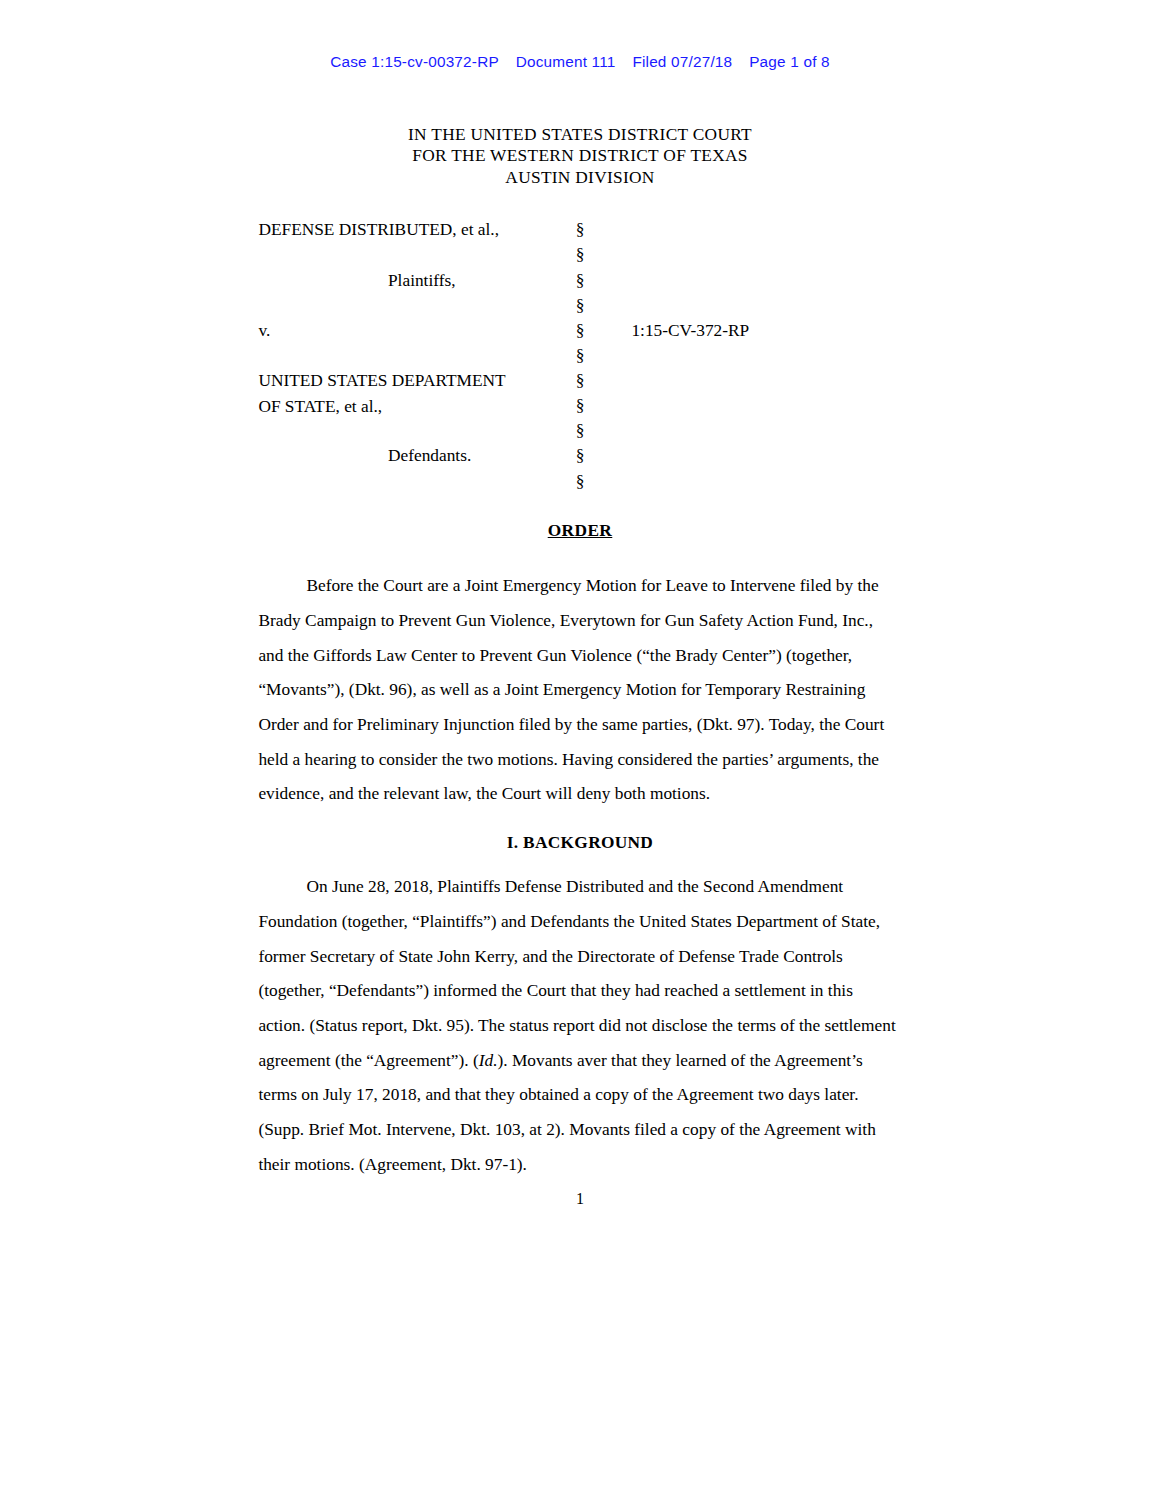Case 1:15-cv-00372-RP Document 111 Filed 07/27/18 Page 1 of 8
IN THE UNITED STATES DISTRICT COURT
FOR THE WESTERN DISTRICT OF TEXAS
AUSTIN DIVISION
| DEFENSE DISTRIBUTED, et al., | § § | |
| Plaintiffs, | § § | |
| v. | § § | 1:15-CV-372-RP |
| UNITED STATES DEPARTMENT OF STATE, et al., | § § § | |
| Defendants. | § § | |
ORDER
Before the Court are a Joint Emergency Motion for Leave to Intervene filed by the Brady Campaign to Prevent Gun Violence, Everytown for Gun Safety Action Fund, Inc., and the Giffords Law Center to Prevent Gun Violence (“the Brady Center”) (together, “Movants”), (Dkt. 96), as well as a Joint Emergency Motion for Temporary Restraining Order and for Preliminary Injunction filed by the same parties, (Dkt. 97). Today, the Court held a hearing to consider the two motions. Having considered the parties’ arguments, the evidence, and the relevant law, the Court will deny both motions.
I. BACKGROUND
On June 28, 2018, Plaintiffs Defense Distributed and the Second Amendment Foundation (together, “Plaintiffs”) and Defendants the United States Department of State, former Secretary of State John Kerry, and the Directorate of Defense Trade Controls (together, “Defendants”) informed the Court that they had reached a settlement in this action. (Status report, Dkt. 95). The status report did not disclose the terms of the settlement agreement (the “Agreement”). (Id.). Movants aver that they learned of the Agreement’s terms on July 17, 2018, and that they obtained a copy of the Agreement two days later. (Supp. Brief Mot. Intervene, Dkt. 103, at 2). Movants filed a copy of the Agreement with their motions. (Agreement, Dkt. 97-1).
1